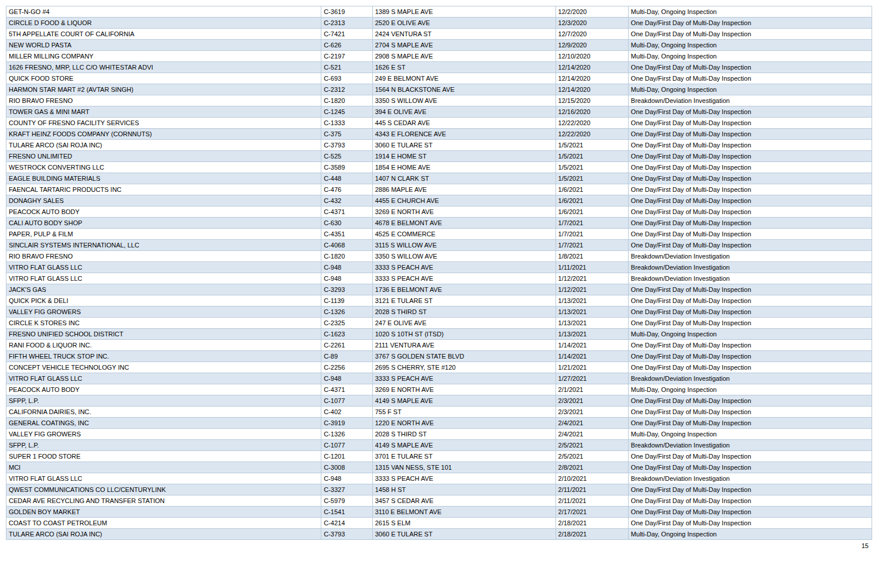| GET-N-GO #4 | C-3619 | 1389 S MAPLE AVE | 12/2/2020 | Multi-Day, Ongoing Inspection |
| CIRCLE D FOOD & LIQUOR | C-2313 | 2520 E OLIVE AVE | 12/3/2020 | One Day/First Day of Multi-Day Inspection |
| 5TH APPELLATE COURT OF CALIFORNIA | C-7421 | 2424 VENTURA ST | 12/7/2020 | One Day/First Day of Multi-Day Inspection |
| NEW WORLD PASTA | C-626 | 2704 S MAPLE AVE | 12/9/2020 | Multi-Day, Ongoing Inspection |
| MILLER MILLING COMPANY | C-2197 | 2908 S MAPLE AVE | 12/10/2020 | Multi-Day, Ongoing Inspection |
| 1626 FRESNO, MRP, LLC C/O WHITESTAR ADVI | C-521 | 1626 E ST | 12/14/2020 | One Day/First Day of Multi-Day Inspection |
| QUICK FOOD STORE | C-693 | 249 E BELMONT AVE | 12/14/2020 | One Day/First Day of Multi-Day Inspection |
| HARMON STAR MART #2 (AVTAR SINGH) | C-2312 | 1564 N BLACKSTONE AVE | 12/14/2020 | Multi-Day, Ongoing Inspection |
| RIO BRAVO FRESNO | C-1820 | 3350 S WILLOW AVE | 12/15/2020 | Breakdown/Deviation Investigation |
| TOWER GAS & MINI MART | C-1245 | 394 E OLIVE AVE | 12/16/2020 | One Day/First Day of Multi-Day Inspection |
| COUNTY OF FRESNO FACILITY SERVICES | C-1333 | 445 S CEDAR AVE | 12/22/2020 | One Day/First Day of Multi-Day Inspection |
| KRAFT HEINZ FOODS COMPANY (CORNNUTS) | C-375 | 4343 E FLORENCE AVE | 12/22/2020 | One Day/First Day of Multi-Day Inspection |
| TULARE ARCO (SAI ROJA INC) | C-3793 | 3060 E TULARE ST | 1/5/2021 | One Day/First Day of Multi-Day Inspection |
| FRESNO UNLIMITED | C-525 | 1914 E HOME ST | 1/5/2021 | One Day/First Day of Multi-Day Inspection |
| WESTROCK CONVERTING LLC | C-3589 | 1854 E HOME AVE | 1/5/2021 | One Day/First Day of Multi-Day Inspection |
| EAGLE BUILDING MATERIALS | C-448 | 1407 N CLARK ST | 1/5/2021 | One Day/First Day of Multi-Day Inspection |
| FAENCAL TARTARIC PRODUCTS INC | C-476 | 2886 MAPLE AVE | 1/6/2021 | One Day/First Day of Multi-Day Inspection |
| DONAGHY SALES | C-432 | 4455 E CHURCH AVE | 1/6/2021 | One Day/First Day of Multi-Day Inspection |
| PEACOCK AUTO BODY | C-4371 | 3269 E NORTH AVE | 1/6/2021 | One Day/First Day of Multi-Day Inspection |
| CALI AUTO BODY SHOP | C-630 | 4678 E BELMONT AVE | 1/7/2021 | One Day/First Day of Multi-Day Inspection |
| PAPER, PULP & FILM | C-4351 | 4525 E COMMERCE | 1/7/2021 | One Day/First Day of Multi-Day Inspection |
| SINCLAIR SYSTEMS INTERNATIONAL, LLC | C-4068 | 3115 S WILLOW AVE | 1/7/2021 | One Day/First Day of Multi-Day Inspection |
| RIO BRAVO FRESNO | C-1820 | 3350 S WILLOW AVE | 1/8/2021 | Breakdown/Deviation Investigation |
| VITRO FLAT GLASS LLC | C-948 | 3333 S PEACH AVE | 1/11/2021 | Breakdown/Deviation Investigation |
| VITRO FLAT GLASS LLC | C-948 | 3333 S PEACH AVE | 1/12/2021 | Breakdown/Deviation Investigation |
| JACK'S GAS | C-3293 | 1736 E BELMONT AVE | 1/12/2021 | One Day/First Day of Multi-Day Inspection |
| QUICK PICK & DELI | C-1139 | 3121 E TULARE ST | 1/13/2021 | One Day/First Day of Multi-Day Inspection |
| VALLEY FIG GROWERS | C-1326 | 2028 S THIRD ST | 1/13/2021 | One Day/First Day of Multi-Day Inspection |
| CIRCLE K STORES INC | C-2325 | 247 E OLIVE AVE | 1/13/2021 | One Day/First Day of Multi-Day Inspection |
| FRESNO UNIFIED SCHOOL DISTRICT | C-1623 | 1020 S 10TH ST (ITSD) | 1/13/2021 | Multi-Day, Ongoing Inspection |
| RANI FOOD & LIQUOR INC. | C-2261 | 2111 VENTURA AVE | 1/14/2021 | One Day/First Day of Multi-Day Inspection |
| FIFTH WHEEL TRUCK STOP INC. | C-89 | 3767 S GOLDEN STATE BLVD | 1/14/2021 | One Day/First Day of Multi-Day Inspection |
| CONCEPT VEHICLE TECHNOLOGY INC | C-2256 | 2695 S CHERRY, STE #120 | 1/21/2021 | One Day/First Day of Multi-Day Inspection |
| VITRO FLAT GLASS LLC | C-948 | 3333 S PEACH AVE | 1/27/2021 | Breakdown/Deviation Investigation |
| PEACOCK AUTO BODY | C-4371 | 3269 E NORTH AVE | 2/1/2021 | Multi-Day, Ongoing Inspection |
| SFPP, L.P. | C-1077 | 4149 S MAPLE AVE | 2/3/2021 | One Day/First Day of Multi-Day Inspection |
| CALIFORNIA DAIRIES, INC. | C-402 | 755 F ST | 2/3/2021 | One Day/First Day of Multi-Day Inspection |
| GENERAL COATINGS, INC | C-3919 | 1220 E NORTH AVE | 2/4/2021 | One Day/First Day of Multi-Day Inspection |
| VALLEY FIG GROWERS | C-1326 | 2028 S THIRD ST | 2/4/2021 | Multi-Day, Ongoing Inspection |
| SFPP, L.P. | C-1077 | 4149 S MAPLE AVE | 2/5/2021 | Breakdown/Deviation Investigation |
| SUPER 1 FOOD STORE | C-1201 | 3701 E TULARE ST | 2/5/2021 | One Day/First Day of Multi-Day Inspection |
| MCI | C-3008 | 1315 VAN NESS, STE 101 | 2/8/2021 | One Day/First Day of Multi-Day Inspection |
| VITRO FLAT GLASS LLC | C-948 | 3333 S PEACH AVE | 2/10/2021 | Breakdown/Deviation Investigation |
| QWEST COMMUNICATIONS CO LLC/CENTURYLINK | C-3327 | 1458 H ST | 2/11/2021 | One Day/First Day of Multi-Day Inspection |
| CEDAR AVE RECYCLING AND TRANSFER STATION | C-5979 | 3457 S CEDAR AVE | 2/11/2021 | One Day/First Day of Multi-Day Inspection |
| GOLDEN BOY MARKET | C-1541 | 3110 E BELMONT AVE | 2/17/2021 | One Day/First Day of Multi-Day Inspection |
| COAST TO COAST PETROLEUM | C-4214 | 2615 S ELM | 2/18/2021 | One Day/First Day of Multi-Day Inspection |
| TULARE ARCO (SAI ROJA INC) | C-3793 | 3060 E TULARE ST | 2/18/2021 | Multi-Day, Ongoing Inspection |
15